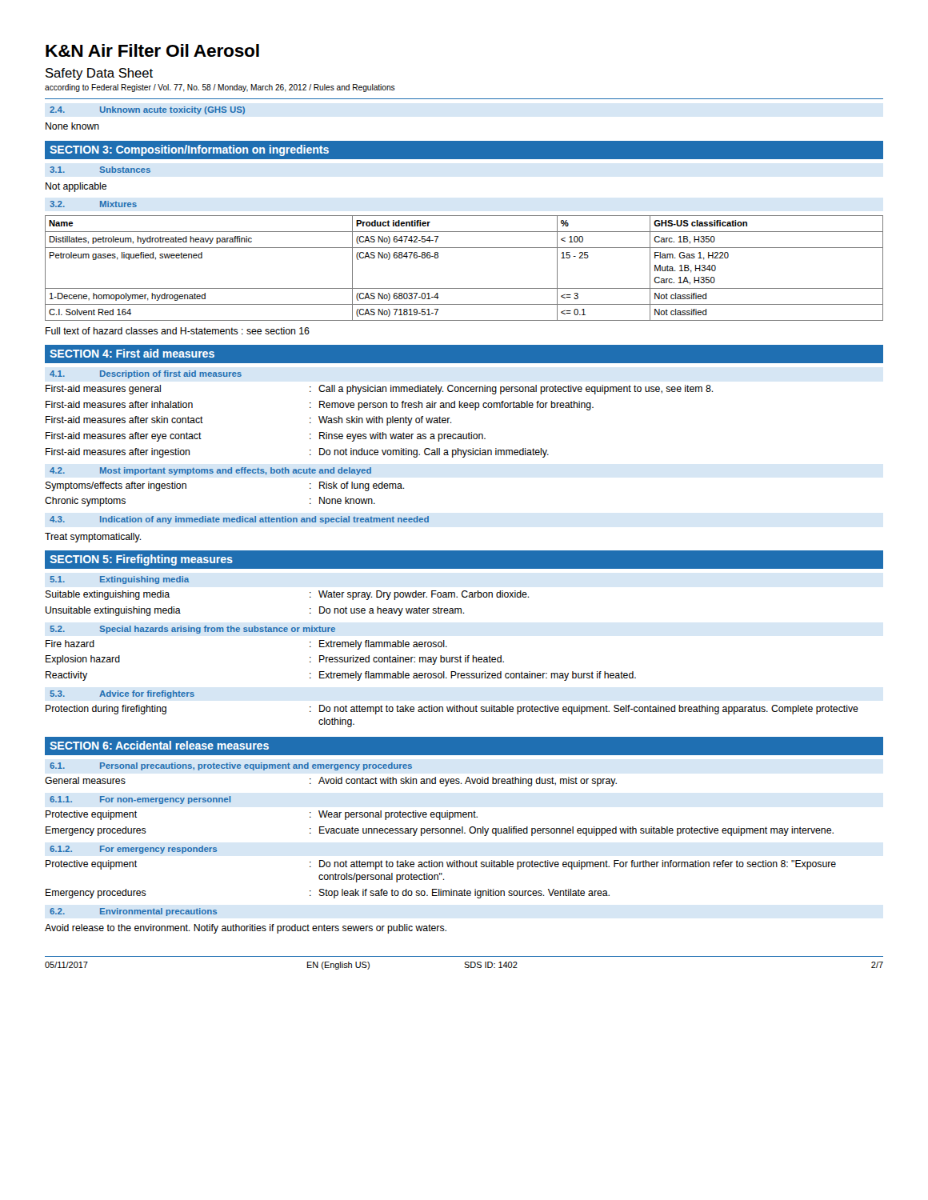K&N Air Filter Oil Aerosol
Safety Data Sheet
according to Federal Register / Vol. 77, No. 58 / Monday, March 26, 2012 / Rules and Regulations
2.4. Unknown acute toxicity (GHS US)
None known
SECTION 3: Composition/Information on ingredients
3.1. Substances
Not applicable
3.2. Mixtures
| Name | Product identifier | % | GHS-US classification |
| --- | --- | --- | --- |
| Distillates, petroleum, hydrotreated heavy paraffinic | (CAS No) 64742-54-7 | < 100 | Carc. 1B, H350 |
| Petroleum gases, liquefied, sweetened | (CAS No) 68476-86-8 | 15 - 25 | Flam. Gas 1, H220 Muta. 1B, H340 Carc. 1A, H350 |
| 1-Decene, homopolymer, hydrogenated | (CAS No) 68037-01-4 | <= 3 | Not classified |
| C.I. Solvent Red 164 | (CAS No) 71819-51-7 | <= 0.1 | Not classified |
Full text of hazard classes and H-statements : see section 16
SECTION 4: First aid measures
4.1. Description of first aid measures
| First-aid measures general | : | Call a physician immediately. Concerning personal protective equipment to use, see item 8. |
| First-aid measures after inhalation | : | Remove person to fresh air and keep comfortable for breathing. |
| First-aid measures after skin contact | : | Wash skin with plenty of water. |
| First-aid measures after eye contact | : | Rinse eyes with water as a precaution. |
| First-aid measures after ingestion | : | Do not induce vomiting. Call a physician immediately. |
4.2. Most important symptoms and effects, both acute and delayed
| Symptoms/effects after ingestion | : | Risk of lung edema. |
| Chronic symptoms | : | None known. |
4.3. Indication of any immediate medical attention and special treatment needed
Treat symptomatically.
SECTION 5: Firefighting measures
5.1. Extinguishing media
| Suitable extinguishing media | : | Water spray. Dry powder. Foam. Carbon dioxide. |
| Unsuitable extinguishing media | : | Do not use a heavy water stream. |
5.2. Special hazards arising from the substance or mixture
| Fire hazard | : | Extremely flammable aerosol. |
| Explosion hazard | : | Pressurized container: may burst if heated. |
| Reactivity | : | Extremely flammable aerosol. Pressurized container: may burst if heated. |
5.3. Advice for firefighters
| Protection during firefighting | : | Do not attempt to take action without suitable protective equipment. Self-contained breathing apparatus. Complete protective clothing. |
SECTION 6: Accidental release measures
6.1. Personal precautions, protective equipment and emergency procedures
| General measures | : | Avoid contact with skin and eyes. Avoid breathing dust, mist or spray. |
6.1.1. For non-emergency personnel
| Protective equipment | : | Wear personal protective equipment. |
| Emergency procedures | : | Evacuate unnecessary personnel. Only qualified personnel equipped with suitable protective equipment may intervene. |
6.1.2. For emergency responders
| Protective equipment | : | Do not attempt to take action without suitable protective equipment. For further information refer to section 8: "Exposure controls/personal protection". |
| Emergency procedures | : | Stop leak if safe to do so. Eliminate ignition sources. Ventilate area. |
6.2. Environmental precautions
Avoid release to the environment. Notify authorities if product enters sewers or public waters.
05/11/2017
EN (English US)
SDS ID: 1402
2/7